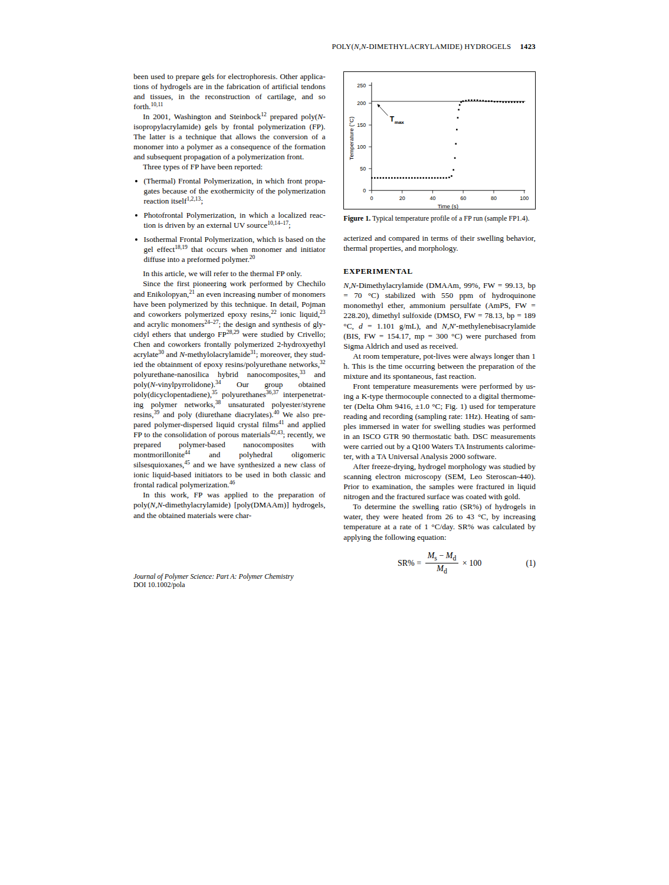POLY(N,N-DIMETHYLACRYLAMIDE) HYDROGELS 1423
been used to prepare gels for electrophoresis. Other applications of hydrogels are in the fabrication of artificial tendons and tissues, in the reconstruction of cartilage, and so forth.10,11
In 2001, Washington and Steinbock12 prepared poly(N-isopropylacrylamide) gels by frontal polymerization (FP). The latter is a technique that allows the conversion of a monomer into a polymer as a consequence of the formation and subsequent propagation of a polymerization front.
Three types of FP have been reported:
(Thermal) Frontal Polymerization, in which front propagates because of the exothermicity of the polymerization reaction itself1,2,13;
Photofrontal Polymerization, in which a localized reaction is driven by an external UV source10,14–17;
Isothermal Frontal Polymerization, which is based on the gel effect18,19 that occurs when monomer and initiator diffuse into a preformed polymer.20
In this article, we will refer to the thermal FP only.
Since the first pioneering work performed by Chechilo and Enikolopyan,21 an even increasing number of monomers have been polymerized by this technique. In detail, Pojman and coworkers polymerized epoxy resins,22 ionic liquid,23 and acrylic monomers24–27; the design and synthesis of glycidyl ethers that undergo FP28,29 were studied by Crivello; Chen and coworkers frontally polymerized 2-hydroxyethyl acrylate30 and N-methylolacrylamide31; moreover, they studied the obtainment of epoxy resins/polyurethane networks,32 polyurethane-nanosilica hybrid nanocomposites,33 and poly(N-vinylpyrrolidone).34 Our group obtained poly(dicyclopentadiene),35 polyurethanes36,37 interpenetrating polymer networks,38 unsaturated polyester/styrene resins,39 and poly (diurethane diacrylates).40 We also prepared polymer-dispersed liquid crystal films41 and applied FP to the consolidation of porous materials42,43; recently, we prepared polymer-based nanocomposites with montmorillonite44 and polyhedral oligomeric silsesquioxanes,45 and we have synthesized a new class of ionic liquid-based initiators to be used in both classic and frontal radical polymerization.46
In this work, FP was applied to the preparation of poly(N,N-dimethylacrylamide) [poly(DMAAm)] hydrogels, and the obtained materials were char-
0 50 100 150 200 250 0 20 40 60 80 100 Time (s) Temperature (°C) T max
Figure 1. Typical temperature profile of a FP run (sample FP1.4).
acterized and compared in terms of their swelling behavior, thermal properties, and morphology.
EXPERIMENTAL
N,N-Dimethylacrylamide (DMAAm, 99%, FW = 99.13, bp = 70 °C) stabilized with 550 ppm of hydroquinone monomethyl ether, ammonium persulfate (AmPS, FW = 228.20), dimethyl sulfoxide (DMSO, FW = 78.13, bp = 189 °C, d = 1.101 g/mL), and N,N′-methylenebisacrylamide (BIS, FW = 154.17, mp = 300 °C) were purchased from Sigma Aldrich and used as received.
At room temperature, pot-lives were always longer than 1 h. This is the time occurring between the preparation of the mixture and its spontaneous, fast reaction.
Front temperature measurements were performed by using a K-type thermocouple connected to a digital thermometer (Delta Ohm 9416, ±1.0 °C; Fig. 1) used for temperature reading and recording (sampling rate: 1Hz). Heating of samples immersed in water for swelling studies was performed in an ISCO GTR 90 thermostatic bath. DSC measurements were carried out by a Q100 Waters TA Instruments calorimeter, with a TA Universal Analysis 2000 software.
After freeze-drying, hydrogel morphology was studied by scanning electron microscopy (SEM, Leo Steroscan-440). Prior to examination, the samples were fractured in liquid nitrogen and the fractured surface was coated with gold.
To determine the swelling ratio (SR%) of hydrogels in water, they were heated from 26 to 43 °C, by increasing temperature at a rate of 1 °C/day. SR% was calculated by applying the following equation:
SR% = Ms − Md Md × 100
(1)
Journal of Polymer Science: Part A: Polymer Chemistry
DOI 10.1002/pola